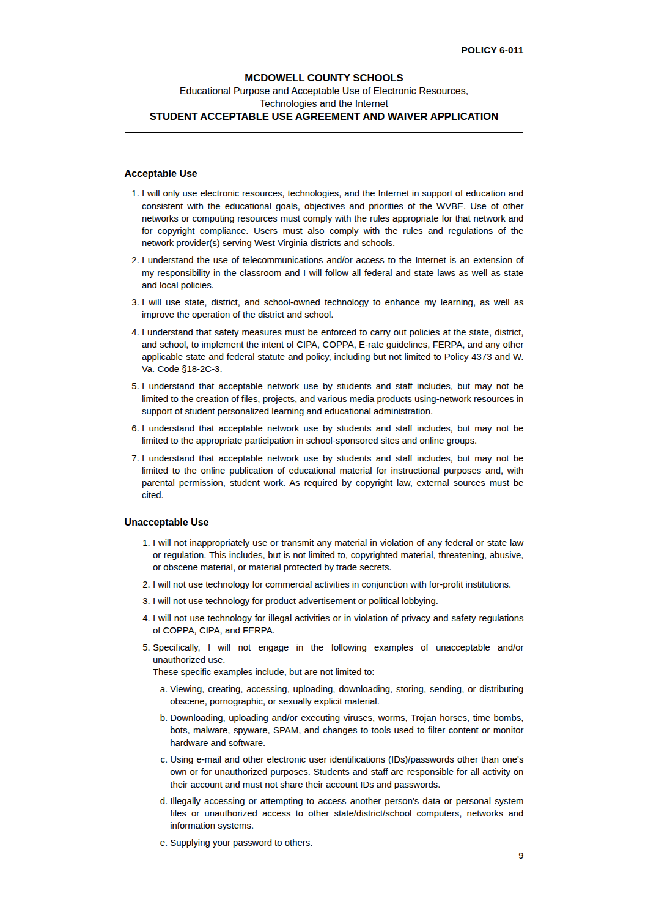POLICY 6-011
MCDOWELL COUNTY SCHOOLS
Educational Purpose and Acceptable Use of Electronic Resources,
Technologies and the Internet
STUDENT ACCEPTABLE USE AGREEMENT AND WAIVER APPLICATION
Acceptable Use
I will only use electronic resources, technologies, and the Internet in support of education and consistent with the educational goals, objectives and priorities of the WVBE. Use of other networks or computing resources must comply with the rules appropriate for that network and for copyright compliance. Users must also comply with the rules and regulations of the network provider(s) serving West Virginia districts and schools.
I understand the use of telecommunications and/or access to the Internet is an extension of my responsibility in the classroom and I will follow all federal and state laws as well as state and local policies.
I will use state, district, and school-owned technology to enhance my learning, as well as improve the operation of the district and school.
I understand that safety measures must be enforced to carry out policies at the state, district, and school, to implement the intent of CIPA, COPPA, E-rate guidelines, FERPA, and any other applicable state and federal statute and policy, including but not limited to Policy 4373 and W. Va. Code §18-2C-3.
I understand that acceptable network use by students and staff includes, but may not be limited to the creation of files, projects, and various media products using-network resources in support of student personalized learning and educational administration.
I understand that acceptable network use by students and staff includes, but may not be limited to the appropriate participation in school-sponsored sites and online groups.
I understand that acceptable network use by students and staff includes, but may not be limited to the online publication of educational material for instructional purposes and, with parental permission, student work. As required by copyright law, external sources must be cited.
Unacceptable Use
I will not inappropriately use or transmit any material in violation of any federal or state law or regulation. This includes, but is not limited to, copyrighted material, threatening, abusive, or obscene material, or material protected by trade secrets.
I will not use technology for commercial activities in conjunction with for-profit institutions.
I will not use technology for product advertisement or political lobbying.
I will not use technology for illegal activities or in violation of privacy and safety regulations of COPPA, CIPA, and FERPA.
Specifically, I will not engage in the following examples of unacceptable and/or unauthorized use.
These specific examples include, but are not limited to:
Viewing, creating, accessing, uploading, downloading, storing, sending, or distributing obscene, pornographic, or sexually explicit material.
Downloading, uploading and/or executing viruses, worms, Trojan horses, time bombs, bots, malware, spyware, SPAM, and changes to tools used to filter content or monitor hardware and software.
Using e-mail and other electronic user identifications (IDs)/passwords other than one's own or for unauthorized purposes. Students and staff are responsible for all activity on their account and must not share their account IDs and passwords.
Illegally accessing or attempting to access another person's data or personal system files or unauthorized access to other state/district/school computers, networks and information systems.
Supplying your password to others.
9